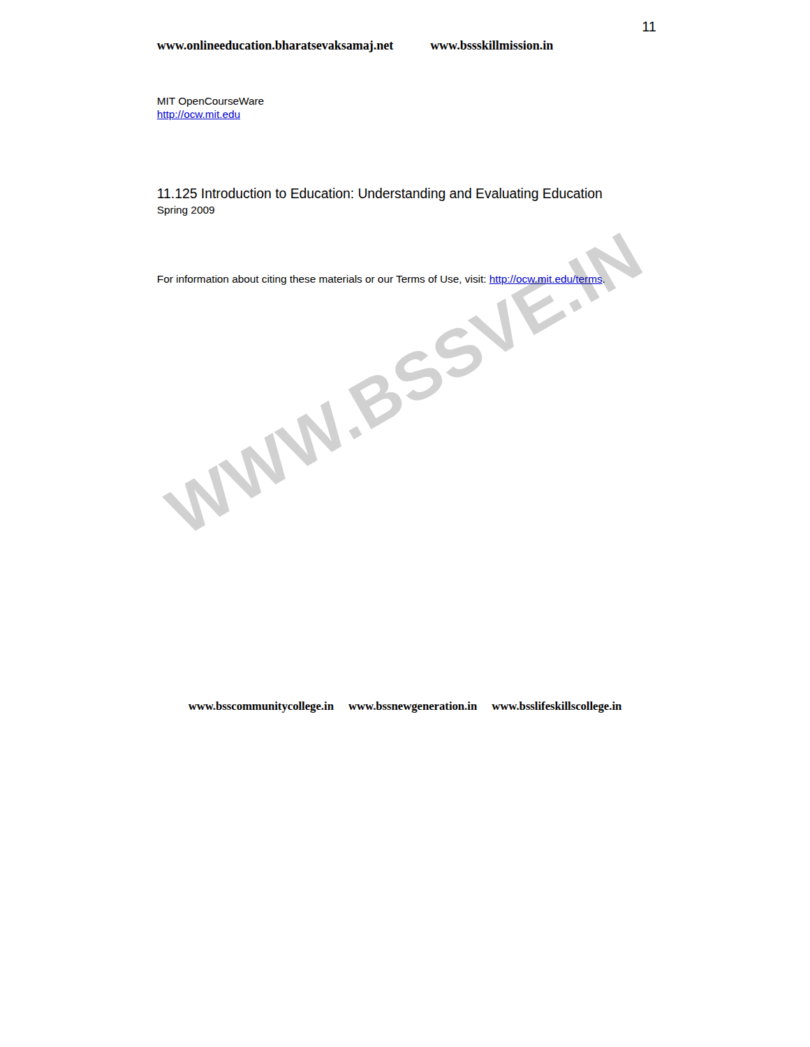11
www.onlineeducation.bharatsevaksamaj.net www.bssskillmission.in
MIT OpenCourseWare
http://ocw.mit.edu
11.125 Introduction to Education: Understanding and Evaluating Education
Spring 2009
For information about citing these materials or our Terms of Use, visit: http://ocw.mit.edu/terms.
WWW.BSSVE.IN
www.bsscommunitycollege.in www.bssnewgeneration.in www.bsslifeskillscollege.in